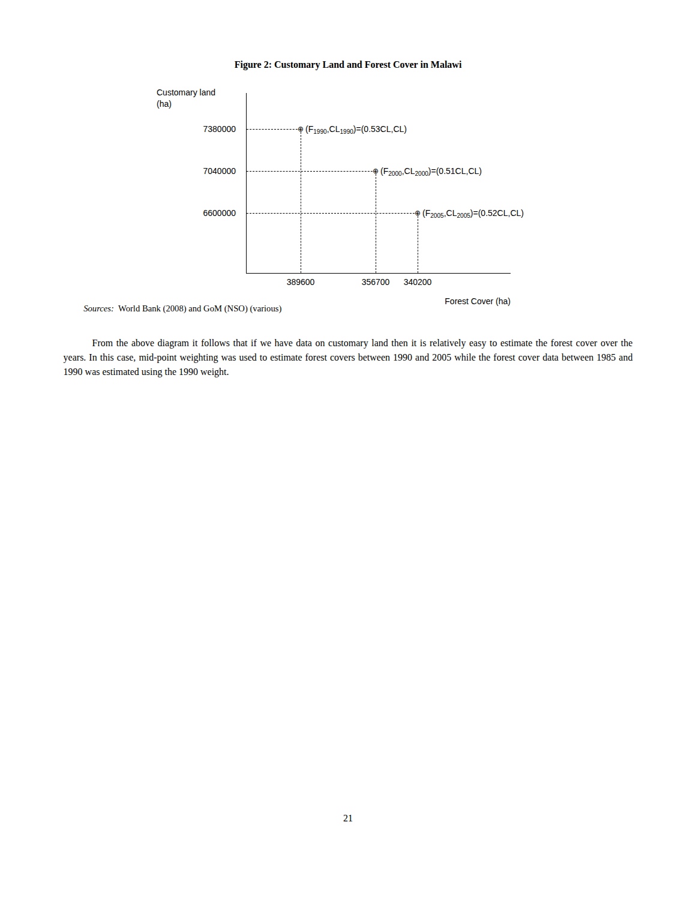Figure 2: Customary Land and Forest Cover in Malawi
Customary land
(ha)
7380000
(F1990,CL1990)=(0.53CL,CL)
7040000
(F2000,CL2000)=(0.51CL,CL)
6600000
(F2005,CL2005)=(0.52CL,CL)
389600
356700
340200
Forest Cover (ha)
Sources: World Bank (2008) and GoM (NSO) (various)
From the above diagram it follows that if we have data on customary land then it is relatively easy to estimate the forest cover over the years. In this case, mid-point weighting was used to estimate forest covers between 1990 and 2005 while the forest cover data between 1985 and 1990 was estimated using the 1990 weight.
21